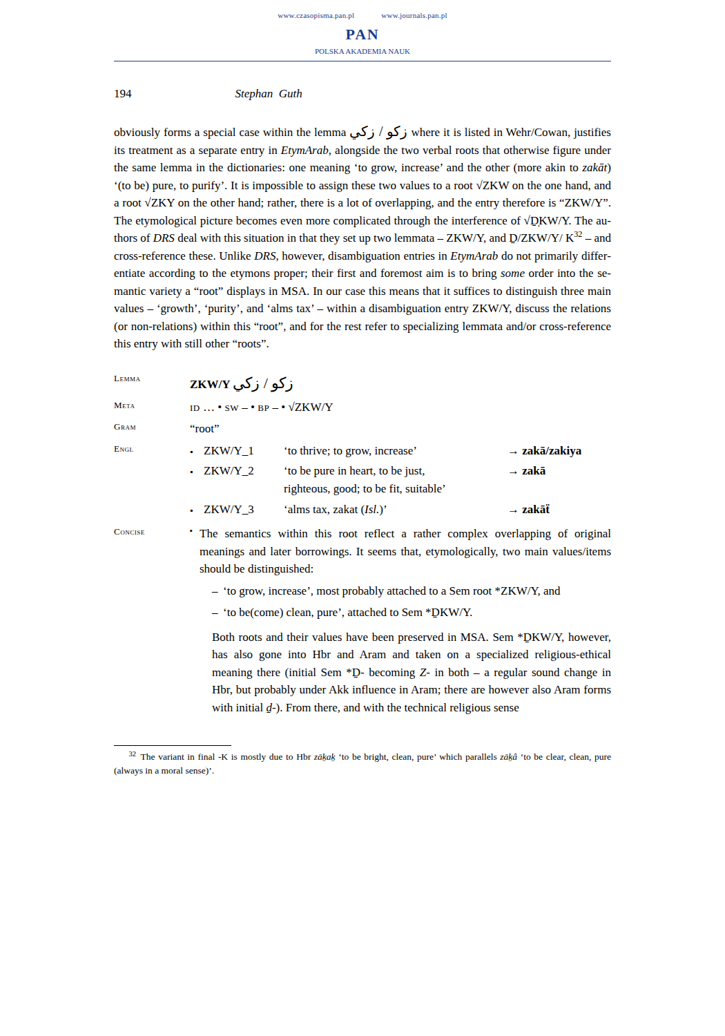www.czasopisma.pan.pl www.journals.pan.pl
PAN
POLSKA AKADEMIA NAUK
194
Stephan Guth
obviously forms a special case within the lemma زكو / زكي where it is listed in Wehr/Cowan, justifies its treatment as a separate entry in EtymArab, alongside the two verbal roots that otherwise figure under the same lemma in the dictionaries: one meaning ‘to grow, increase’ and the other (more akin to zakāt) ‘(to be) pure, to purify’. It is impossible to assign these two values to a root ZKW on the one hand, and a root ZKY on the other hand; rather, there is a lot of overlapping, and the entry therefore is “ZKW/Y”. The etymological picture becomes even more complicated through the interference of Ḏ̣KW/Y. The authors of DRS deal with this situation in that they set up two lemmata – ZKW/Y, and Ḏ/ZKW/Y/ K32 – and cross-reference these. Unlike DRS, however, disambiguation entries in EtymArab do not primarily differentiate according to the etymons proper; their first and foremost aim is to bring some order into the semantic variety a “root” displays in MSA. In our case this means that it suffices to distinguish three main values – ‘growth’, ‘purity’, and ‘alms tax’ – within a disambiguation entry ZKW/Y, discuss the relations (or non-relations) within this “root”, and for the rest refer to specializing lemmata and/or cross-reference this entry with still other “roots”.
| Lemma | ZKW/Y زكو / زكي |
| Meta | ID … • SW – • BP – • ZKW/Y |
| Gram | “root” |
| Engl | ▪ ZKW/Y_1 ‘to thrive; to grow, increase’ → zakā/zakiya ▪ ZKW/Y_2 ‘to be pure in heart, to be just, righteous, good; to be fit, suitable’ → zakā ▪ ZKW/Y_3 ‘alms tax, zakat ( Isl. )’ → zakāẗ |
| Concise | The semantics within this root reflect a rather complex overlapping of original meanings and later borrowings. It seems that, etymologically, two main values/items should be distinguished: ‘to grow, increase’, most probably attached to a Sem root *ZKW/Y, and ‘to be(come) clean, pure’, attached to Sem *ḎKW/Y. Both roots and their values have been preserved in MSA. Sem *ḎKW/Y, however, has also gone into Hbr and Aram and taken on a specialized religious-ethical meaning there (initial Sem *Ḏ- becoming Z - in both – a regular sound change in Hbr, but probably under Akk influence in Aram; there are however also Aram forms with initial ḏ -). From there, and with the technical religious sense |
32 The variant in final -K is mostly due to Hbr zāḵaḵ ‘to be bright, clean, pure’ which parallels zāḵâ ‘to be clear, clean, pure (always in a moral sense)’.